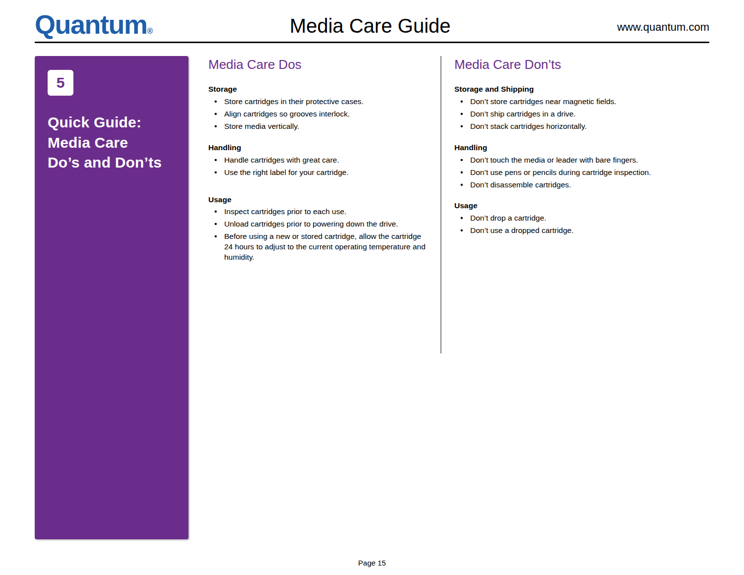Quantum®
Media Care Guide
www.quantum.com
5
Quick Guide:
Media Care
Do’s and Don’ts
Media Care Dos
Storage
Store cartridges in their protective cases.
Align cartridges so grooves interlock.
Store media vertically.
Handling
Handle cartridges with great care.
Use the right label for your cartridge.
Usage
Inspect cartridges prior to each use.
Unload cartridges prior to powering down the drive.
Before using a new or stored cartridge, allow the cartridge 24 hours to adjust to the current operating temperature and humidity.
Media Care Don’ts
Storage and Shipping
Don’t store cartridges near magnetic fields.
Don’t ship cartridges in a drive.
Don’t stack cartridges horizontally.
Handling
Don’t touch the media or leader with bare fingers.
Don’t use pens or pencils during cartridge inspection.
Don’t disassemble cartridges.
Usage
Don’t drop a cartridge.
Don’t use a dropped cartridge.
Page 15